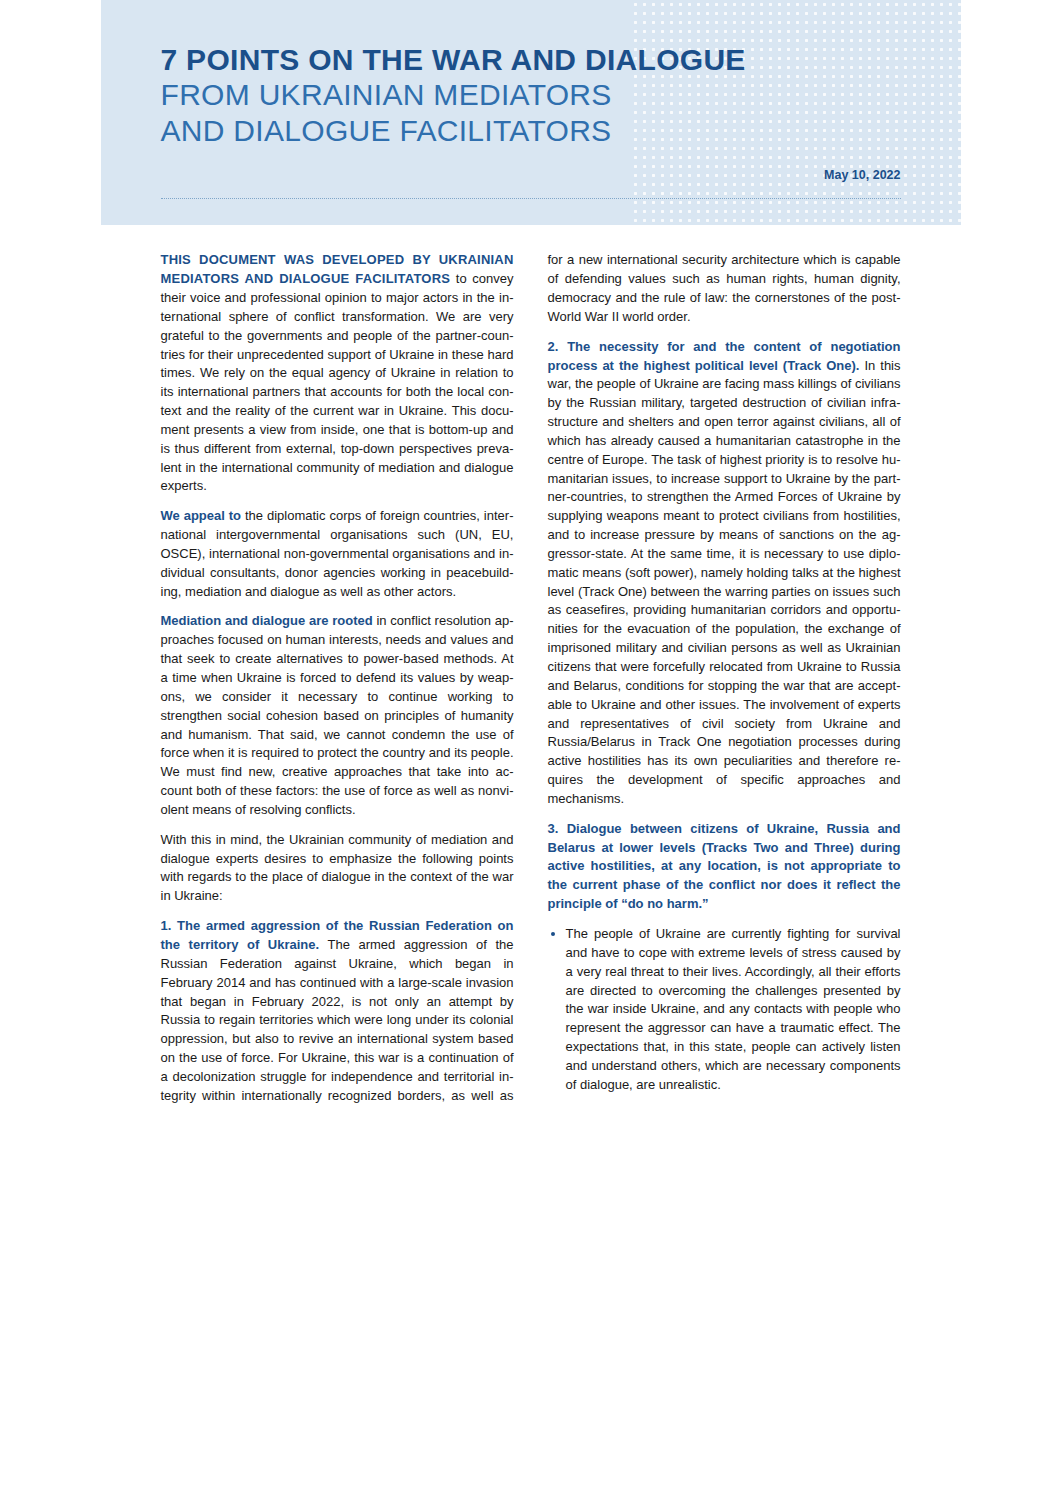7 POINTS ON THE WAR AND DIALOGUE FROM UKRAINIAN MEDIATORS AND DIALOGUE FACILITATORS
May 10, 2022
THIS DOCUMENT WAS DEVELOPED BY UKRAINIAN MEDIATORS AND DIALOGUE FACILITATORS to convey their voice and professional opinion to major actors in the international sphere of conflict transformation. We are very grateful to the governments and people of the partner-countries for their unprecedented support of Ukraine in these hard times. We rely on the equal agency of Ukraine in relation to its international partners that accounts for both the local context and the reality of the current war in Ukraine. This document presents a view from inside, one that is bottom-up and is thus different from external, top-down perspectives prevalent in the international community of mediation and dialogue experts.
We appeal to the diplomatic corps of foreign countries, international intergovernmental organisations such (UN, EU, OSCE), international non-governmental organisations and individual consultants, donor agencies working in peacebuilding, mediation and dialogue as well as other actors.
Mediation and dialogue are rooted in conflict resolution approaches focused on human interests, needs and values and that seek to create alternatives to power-based methods. At a time when Ukraine is forced to defend its values by weapons, we consider it necessary to continue working to strengthen social cohesion based on principles of humanity and humanism. That said, we cannot condemn the use of force when it is required to protect the country and its people. We must find new, creative approaches that take into account both of these factors: the use of force as well as nonviolent means of resolving conflicts.
With this in mind, the Ukrainian community of mediation and dialogue experts desires to emphasize the following points with regards to the place of dialogue in the context of the war in Ukraine:
1. The armed aggression of the Russian Federation on the territory of Ukraine. The armed aggression of the Russian Federation against Ukraine, which began in February 2014 and has continued with a large-scale invasion that began in February 2022, is not only an attempt by Russia to regain territories which were long under its colonial oppression, but also to revive an international system based on the use of force. For Ukraine, this war is a continuation of a decolonization struggle for independence and territorial integrity within internationally recognized borders, as well as for a new international security architecture which is capable of defending values such as human rights, human dignity, democracy and the rule of law: the cornerstones of the post-World War II world order.
2. The necessity for and the content of negotiation process at the highest political level (Track One). In this war, the people of Ukraine are facing mass killings of civilians by the Russian military, targeted destruction of civilian infrastructure and shelters and open terror against civilians, all of which has already caused a humanitarian catastrophe in the centre of Europe. The task of highest priority is to resolve humanitarian issues, to increase support to Ukraine by the partner-countries, to strengthen the Armed Forces of Ukraine by supplying weapons meant to protect civilians from hostilities, and to increase pressure by means of sanctions on the aggressor-state. At the same time, it is necessary to use diplomatic means (soft power), namely holding talks at the highest level (Track One) between the warring parties on issues such as ceasefires, providing humanitarian corridors and opportunities for the evacuation of the population, the exchange of imprisoned military and civilian persons as well as Ukrainian citizens that were forcefully relocated from Ukraine to Russia and Belarus, conditions for stopping the war that are acceptable to Ukraine and other issues. The involvement of experts and representatives of civil society from Ukraine and Russia/Belarus in Track One negotiation processes during active hostilities has its own peculiarities and therefore requires the development of specific approaches and mechanisms.
3. Dialogue between citizens of Ukraine, Russia and Belarus at lower levels (Tracks Two and Three) during active hostilities, at any location, is not appropriate to the current phase of the conflict nor does it reflect the principle of “do no harm.”
The people of Ukraine are currently fighting for survival and have to cope with extreme levels of stress caused by a very real threat to their lives. Accordingly, all their efforts are directed to overcoming the challenges presented by the war inside Ukraine, and any contacts with people who represent the aggressor can have a traumatic effect. The expectations that, in this state, people can actively listen and understand others, which are necessary components of dialogue, are unrealistic.